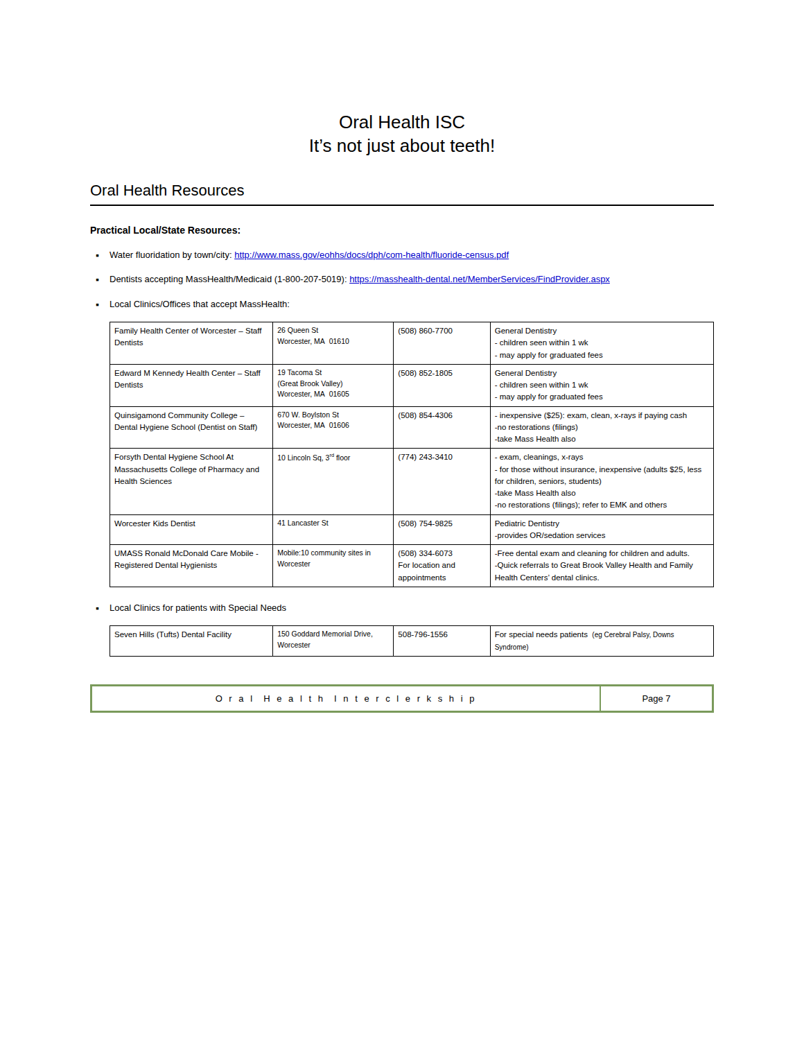Oral Health ISC
It’s not just about teeth!
Oral Health Resources
Practical Local/State Resources:
Water fluoridation by town/city: http://www.mass.gov/eohhs/docs/dph/com-health/fluoride-census.pdf
Dentists accepting MassHealth/Medicaid (1-800-207-5019): https://masshealth-dental.net/MemberServices/FindProvider.aspx
Local Clinics/Offices that accept MassHealth:
| Family Health Center of Worcester – Staff Dentists | 26 Queen St Worcester, MA 01610 | (508) 860-7700 | General Dentistry - children seen within 1 wk - may apply for graduated fees |
| Edward M Kennedy Health Center – Staff Dentists | 19 Tacoma St (Great Brook Valley) Worcester, MA 01605 | (508) 852-1805 | General Dentistry - children seen within 1 wk - may apply for graduated fees |
| Quinsigamond Community College – Dental Hygiene School (Dentist on Staff) | 670 W. Boylston St Worcester, MA 01606 | (508) 854-4306 | - inexpensive ($25): exam, clean, x-rays if paying cash -no restorations (filings) -take Mass Health also |
| Forsyth Dental Hygiene School At Massachusetts College of Pharmacy and Health Sciences | 10 Lincoln Sq, 3 rd floor | (774) 243-3410 | - exam, cleanings, x-rays - for those without insurance, inexpensive (adults $25, less for children, seniors, students) -take Mass Health also -no restorations (filings); refer to EMK and others |
| Worcester Kids Dentist | 41 Lancaster St | (508) 754-9825 | Pediatric Dentistry -provides OR/sedation services |
| UMASS Ronald McDonald Care Mobile - Registered Dental Hygienists | Mobile:10 community sites in Worcester | (508) 334-6073 For location and appointments | -Free dental exam and cleaning for children and adults. -Quick referrals to Great Brook Valley Health and Family Health Centers’ dental clinics. |
Local Clinics for patients with Special Needs
| Seven Hills (Tufts) Dental Facility | 150 Goddard Memorial Drive, Worcester | 508-796-1556 | For special needs patients (eg Cerebral Palsy, Downs Syndrome) |
O r a l H e a l t h I n t e r c l e r k s h i p
Page 7